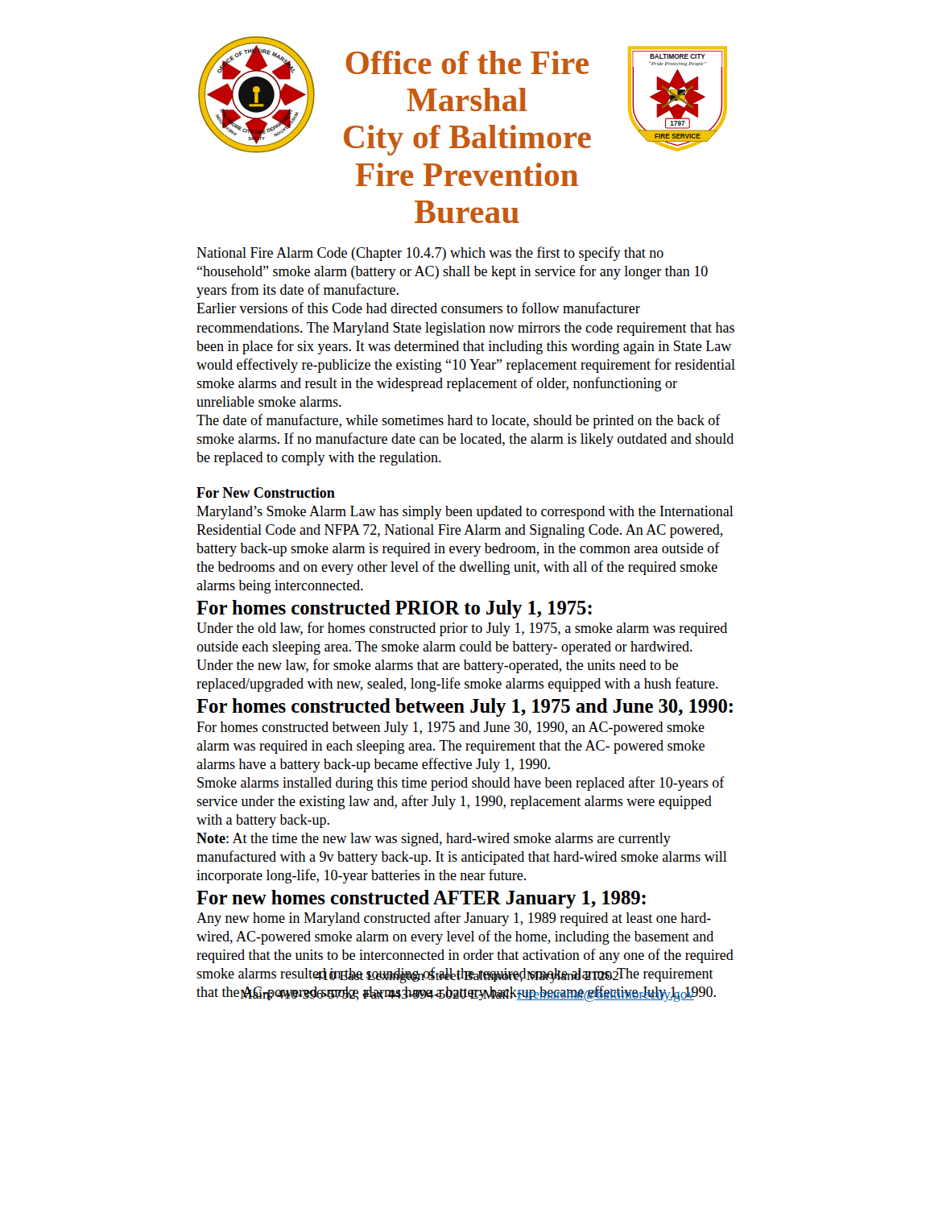OFFICE OF THE FIRE MARSHAL BALTIMORE CITY FIRE DEPARTMENT PREVENTION INVESTIGATION SAFETY
Office of the Fire Marshal
City of Baltimore
Fire Prevention Bureau
BALTIMORE CITY “Pride Protecting People” 1797 FIRE SERVICE
National Fire Alarm Code (Chapter 10.4.7) which was the first to specify that no “household” smoke alarm (battery or AC) shall be kept in service for any longer than 10 years from its date of manufacture.
Earlier versions of this Code had directed consumers to follow manufacturer recommendations. The Maryland State legislation now mirrors the code requirement that has been in place for six years. It was determined that including this wording again in State Law would effectively re-publicize the existing “10 Year” replacement requirement for residential smoke alarms and result in the widespread replacement of older, nonfunctioning or unreliable smoke alarms.
The date of manufacture, while sometimes hard to locate, should be printed on the back of smoke alarms. If no manufacture date can be located, the alarm is likely outdated and should be replaced to comply with the regulation.
For New Construction
Maryland’s Smoke Alarm Law has simply been updated to correspond with the International Residential Code and NFPA 72, National Fire Alarm and Signaling Code. An AC powered, battery back-up smoke alarm is required in every bedroom, in the common area outside of the bedrooms and on every other level of the dwelling unit, with all of the required smoke alarms being interconnected.
For homes constructed PRIOR to July 1, 1975:
Under the old law, for homes constructed prior to July 1, 1975, a smoke alarm was required outside each sleeping area. The smoke alarm could be battery- operated or hardwired.
Under the new law, for smoke alarms that are battery-operated, the units need to be replaced/upgraded with new, sealed, long-life smoke alarms equipped with a hush feature.
For homes constructed between July 1, 1975 and June 30, 1990:
For homes constructed between July 1, 1975 and June 30, 1990, an AC-powered smoke alarm was required in each sleeping area. The requirement that the AC- powered smoke alarms have a battery back-up became effective July 1, 1990.
Smoke alarms installed during this time period should have been replaced after 10-years of service under the existing law and, after July 1, 1990, replacement alarms were equipped with a battery back-up.
Note: At the time the new law was signed, hard-wired smoke alarms are currently manufactured with a 9v battery back-up. It is anticipated that hard-wired smoke alarms will incorporate long-life, 10-year batteries in the near future.
For new homes constructed AFTER January 1, 1989:
Any new home in Maryland constructed after January 1, 1989 required at least one hard-wired, AC-powered smoke alarm on every level of the home, including the basement and required that the units to be interconnected in order that activation of any one of the required smoke alarms resulted in the sounding of all the required smoke alarms. The requirement that the AC-powered smoke alarms have a battery back-up became effective July 1, 1990.
410 East Lexington Street Baltimore, Maryland 21202
Main: 410-396-5752, Fax 443-994-5020 E-Mail: Firemarshal@baltimorecity.gov